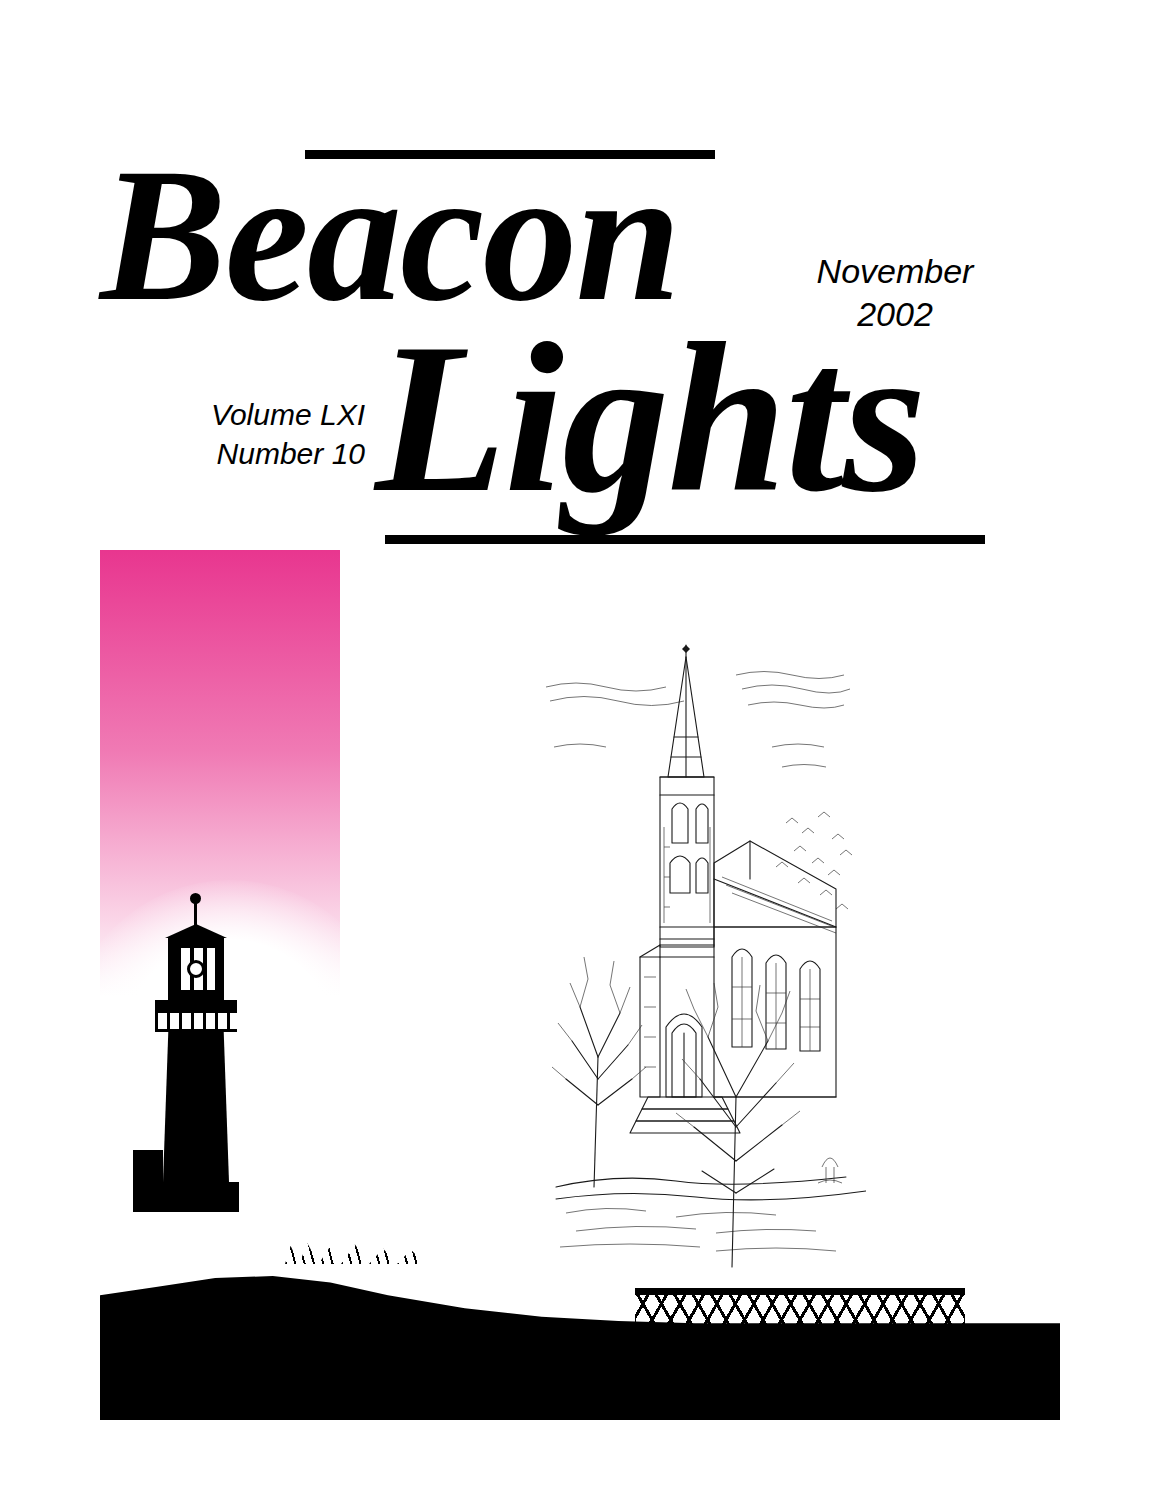Beacon
Lights
November
2002
Volume LXI
Number 10